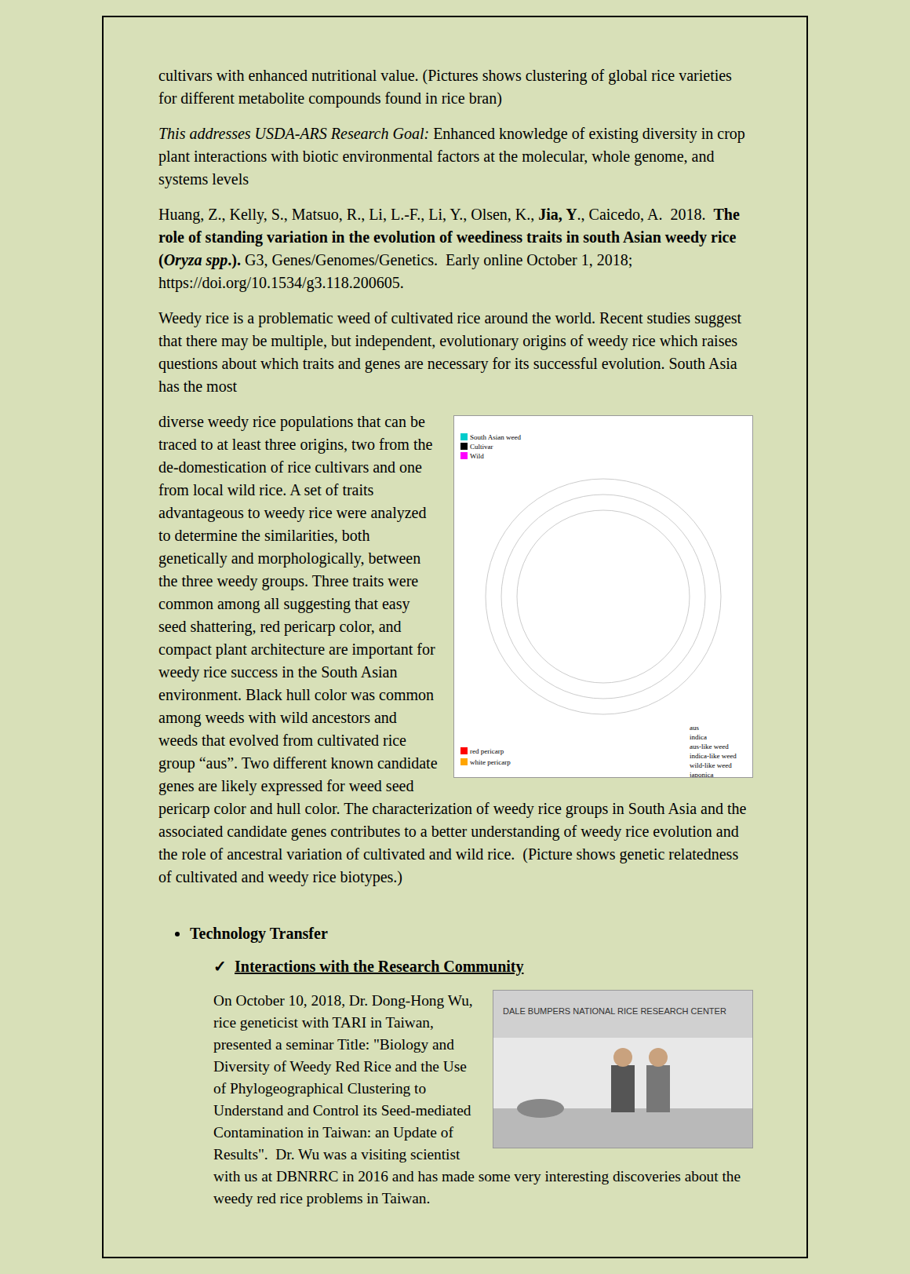cultivars with enhanced nutritional value. (Pictures shows clustering of global rice varieties for different metabolite compounds found in rice bran)
This addresses USDA-ARS Research Goal: Enhanced knowledge of existing diversity in crop plant interactions with biotic environmental factors at the molecular, whole genome, and systems levels
Huang, Z., Kelly, S., Matsuo, R., Li, L.-F., Li, Y., Olsen, K., Jia, Y., Caicedo, A. 2018. The role of standing variation in the evolution of weediness traits in south Asian weedy rice (Oryza spp.). G3, Genes/Genomes/Genetics. Early online October 1, 2018; https://doi.org/10.1534/g3.118.200605.
Weedy rice is a problematic weed of cultivated rice around the world. Recent studies suggest that there may be multiple, but independent, evolutionary origins of weedy rice which raises questions about which traits and genes are necessary for its successful evolution. South Asia has the most
diverse weedy rice populations that can be traced to at least three origins, two from the de-domestication of rice cultivars and one from local wild rice. A set of traits advantageous to weedy rice were analyzed to determine the similarities, both genetically and morphologically, between the three weedy groups. Three traits were common among all suggesting that easy seed shattering, red pericarp color, and compact plant architecture are important for weedy rice success in the South Asian environment. Black hull color was common among weeds with wild ancestors and weeds that evolved from cultivated rice group “aus”. Two different known candidate genes are likely expressed for weed seed pericarp color and hull color. The characterization of weedy rice groups in South Asia and the associated candidate genes contributes to a better understanding of weedy rice evolution and the role of ancestral variation of cultivated and wild rice. (Picture shows genetic relatedness of cultivated and weedy rice biotypes.)
Technology Transfer
Interactions with the Research Community
On October 10, 2018, Dr. Dong-Hong Wu, rice geneticist with TARI in Taiwan, presented a seminar Title: "Biology and Diversity of Weedy Red Rice and the Use of Phylogeographical Clustering to Understand and Control its Seed-mediated Contamination in Taiwan: an Update of Results". Dr. Wu was a visiting scientist with us at DBNRRC in 2016 and has made some very interesting discoveries about the weedy red rice problems in Taiwan.